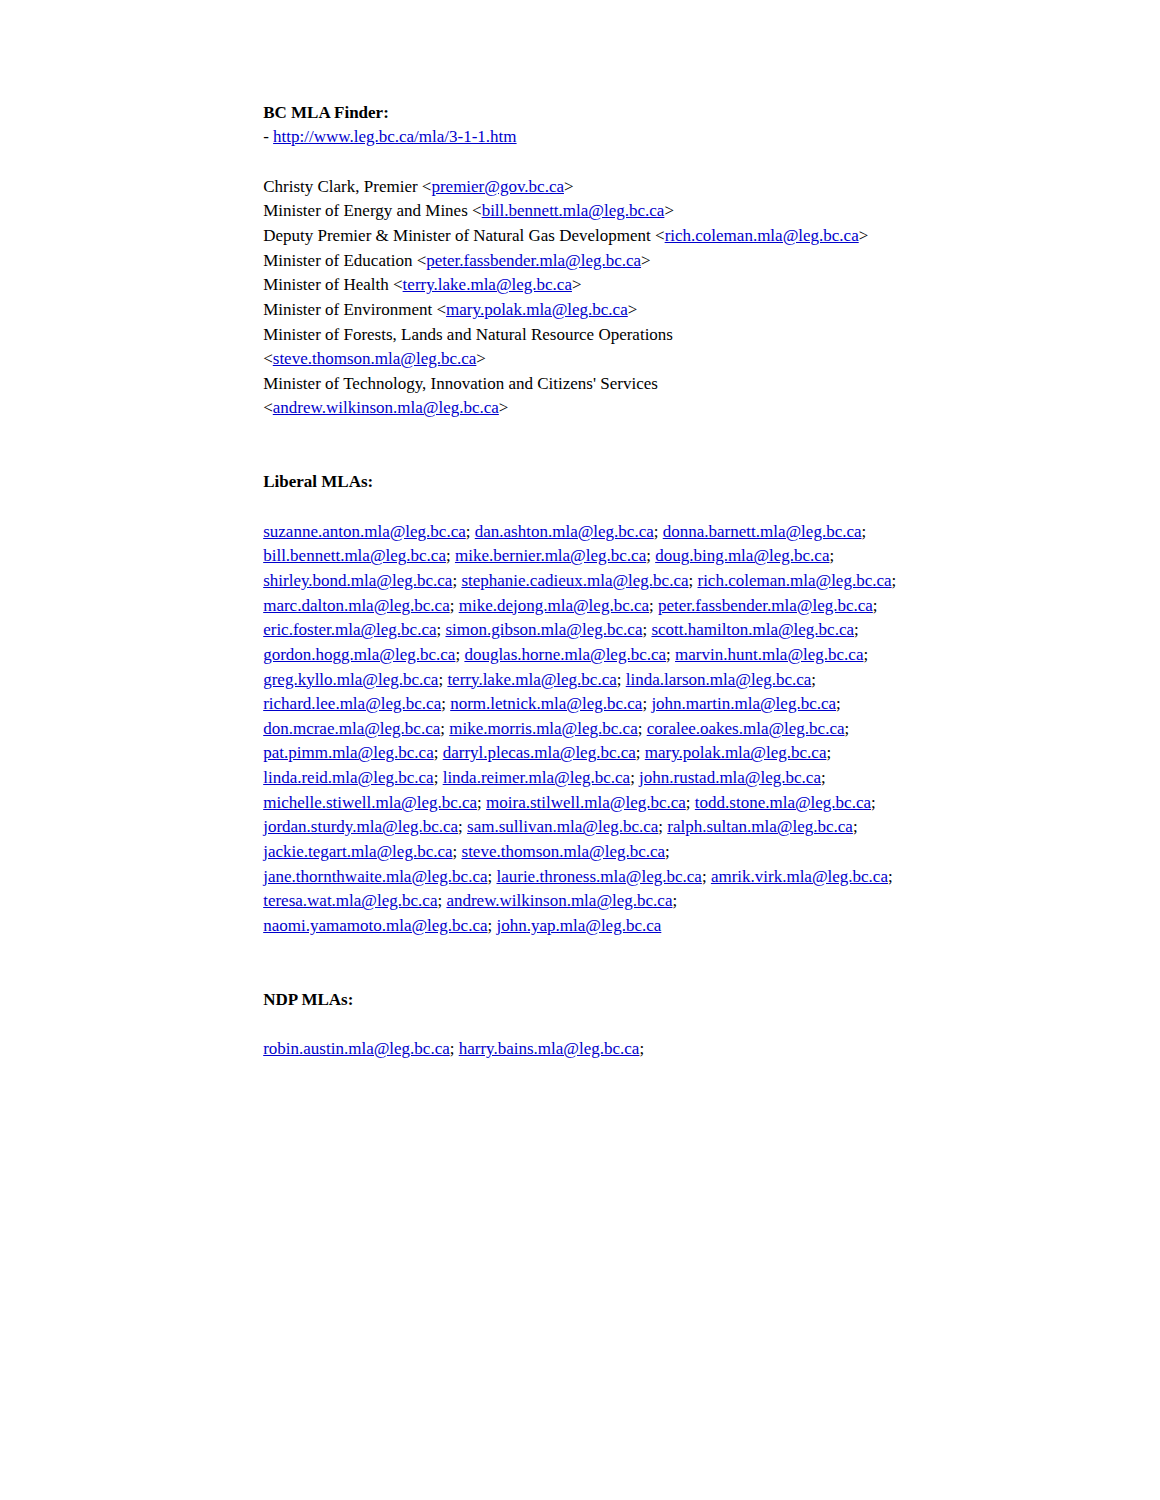BC MLA Finder:
- http://www.leg.bc.ca/mla/3-1-1.htm
Christy Clark, Premier <premier@gov.bc.ca>
Minister of Energy and Mines <bill.bennett.mla@leg.bc.ca>
Deputy Premier & Minister of Natural Gas Development <rich.coleman.mla@leg.bc.ca>
Minister of Education <peter.fassbender.mla@leg.bc.ca>
Minister of Health <terry.lake.mla@leg.bc.ca>
Minister of Environment <mary.polak.mla@leg.bc.ca>
Minister of Forests, Lands and Natural Resource Operations
<steve.thomson.mla@leg.bc.ca>
Minister of Technology, Innovation and Citizens' Services
<andrew.wilkinson.mla@leg.bc.ca>
Liberal MLAs:
suzanne.anton.mla@leg.bc.ca; dan.ashton.mla@leg.bc.ca; donna.barnett.mla@leg.bc.ca; bill.bennett.mla@leg.bc.ca; mike.bernier.mla@leg.bc.ca; doug.bing.mla@leg.bc.ca; shirley.bond.mla@leg.bc.ca; stephanie.cadieux.mla@leg.bc.ca; rich.coleman.mla@leg.bc.ca; marc.dalton.mla@leg.bc.ca; mike.dejong.mla@leg.bc.ca; peter.fassbender.mla@leg.bc.ca; eric.foster.mla@leg.bc.ca; simon.gibson.mla@leg.bc.ca; scott.hamilton.mla@leg.bc.ca; gordon.hogg.mla@leg.bc.ca; douglas.horne.mla@leg.bc.ca; marvin.hunt.mla@leg.bc.ca; greg.kyllo.mla@leg.bc.ca; terry.lake.mla@leg.bc.ca; linda.larson.mla@leg.bc.ca; richard.lee.mla@leg.bc.ca; norm.letnick.mla@leg.bc.ca; john.martin.mla@leg.bc.ca; don.mcrae.mla@leg.bc.ca; mike.morris.mla@leg.bc.ca; coralee.oakes.mla@leg.bc.ca; pat.pimm.mla@leg.bc.ca; darryl.plecas.mla@leg.bc.ca; mary.polak.mla@leg.bc.ca; linda.reid.mla@leg.bc.ca; linda.reimer.mla@leg.bc.ca; john.rustad.mla@leg.bc.ca; michelle.stiwell.mla@leg.bc.ca; moira.stilwell.mla@leg.bc.ca; todd.stone.mla@leg.bc.ca; jordan.sturdy.mla@leg.bc.ca; sam.sullivan.mla@leg.bc.ca; ralph.sultan.mla@leg.bc.ca; jackie.tegart.mla@leg.bc.ca; steve.thomson.mla@leg.bc.ca; jane.thornthwaite.mla@leg.bc.ca; laurie.throness.mla@leg.bc.ca; amrik.virk.mla@leg.bc.ca; teresa.wat.mla@leg.bc.ca; andrew.wilkinson.mla@leg.bc.ca; naomi.yamamoto.mla@leg.bc.ca; john.yap.mla@leg.bc.ca
NDP MLAs:
robin.austin.mla@leg.bc.ca; harry.bains.mla@leg.bc.ca;